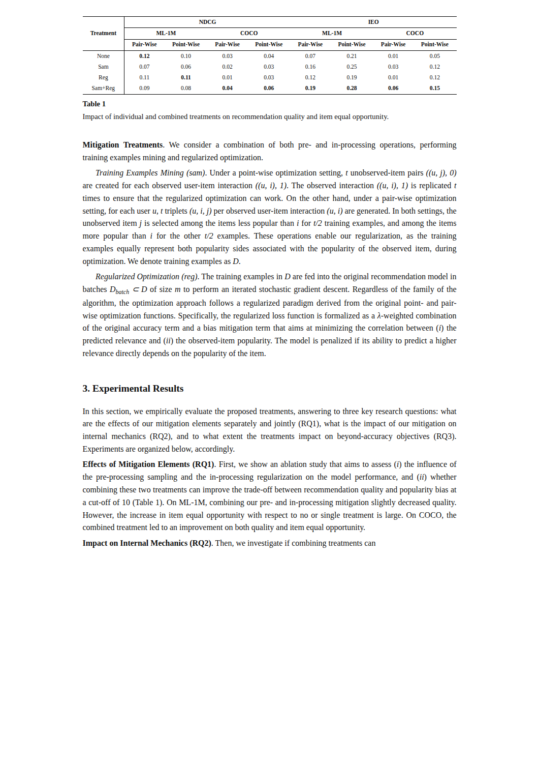| Treatment | NDCG | IEO |
| --- | --- | --- |
| ML-1M | COCO | ML-1M | COCO |
| Pair-Wise | Point-Wise | Pair-Wise | Point-Wise | Pair-Wise | Point-Wise | Pair-Wise | Point-Wise |
| None | 0.12 | 0.10 | 0.03 | 0.04 | 0.07 | 0.21 | 0.01 | 0.05 |
| Sam | 0.07 | 0.06 | 0.02 | 0.03 | 0.16 | 0.25 | 0.03 | 0.12 |
| Reg | 0.11 | 0.11 | 0.01 | 0.03 | 0.12 | 0.19 | 0.01 | 0.12 |
| Sam+Reg | 0.09 | 0.08 | 0.04 | 0.06 | 0.19 | 0.28 | 0.06 | 0.15 |
Table 1 Impact of individual and combined treatments on recommendation quality and item equal opportunity.
Mitigation Treatments. We consider a combination of both pre- and in-processing operations, performing training examples mining and regularized optimization.
Training Examples Mining (sam). Under a point-wise optimization setting, t unobserved-item pairs ((u, j), 0) are created for each observed user-item interaction ((u, i), 1). The observed interaction ((u, i), 1) is replicated t times to ensure that the regularized optimization can work. On the other hand, under a pair-wise optimization setting, for each user u, t triplets (u, i, j) per observed user-item interaction (u, i) are generated. In both settings, the unobserved item j is selected among the items less popular than i for t/2 training examples, and among the items more popular than i for the other t/2 examples. These operations enable our regularization, as the training examples equally represent both popularity sides associated with the popularity of the observed item, during optimization. We denote training examples as D.
Regularized Optimization (reg). The training examples in D are fed into the original recommendation model in batches Dbatch ⊂ D of size m to perform an iterated stochastic gradient descent. Regardless of the family of the algorithm, the optimization approach follows a regularized paradigm derived from the original point- and pair-wise optimization functions. Specifically, the regularized loss function is formalized as a λ-weighted combination of the original accuracy term and a bias mitigation term that aims at minimizing the correlation between (i) the predicted relevance and (ii) the observed-item popularity. The model is penalized if its ability to predict a higher relevance directly depends on the popularity of the item.
3. Experimental Results
In this section, we empirically evaluate the proposed treatments, answering to three key research questions: what are the effects of our mitigation elements separately and jointly (RQ1), what is the impact of our mitigation on internal mechanics (RQ2), and to what extent the treatments impact on beyond-accuracy objectives (RQ3). Experiments are organized below, accordingly.
Effects of Mitigation Elements (RQ1). First, we show an ablation study that aims to assess (i) the influence of the pre-processing sampling and the in-processing regularization on the model performance, and (ii) whether combining these two treatments can improve the trade-off between recommendation quality and popularity bias at a cut-off of 10 (Table 1). On ML-1M, combining our pre- and in-processing mitigation slightly decreased quality. However, the increase in item equal opportunity with respect to no or single treatment is large. On COCO, the combined treatment led to an improvement on both quality and item equal opportunity.
Impact on Internal Mechanics (RQ2). Then, we investigate if combining treatments can